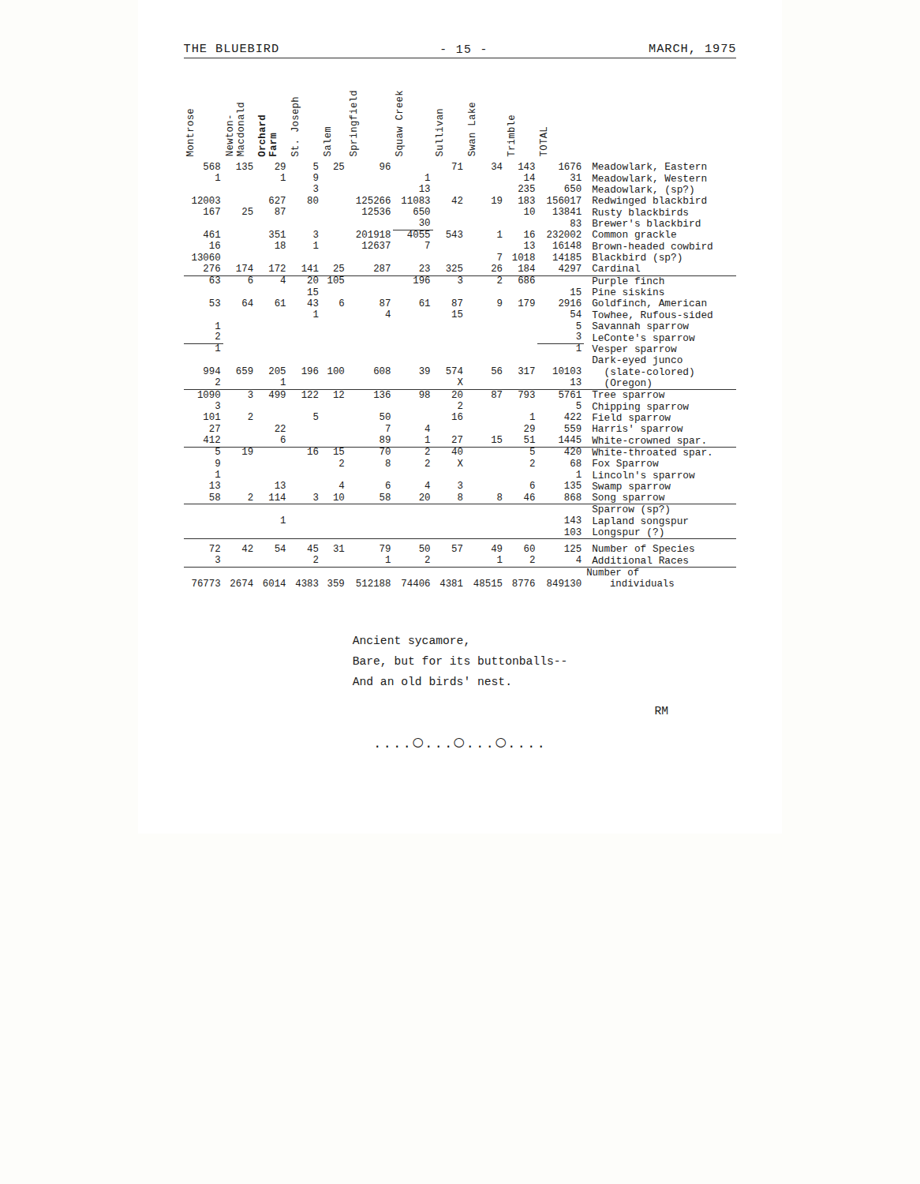THE BLUEBIRD
- 15 -
MARCH, 1975
| Montrose | Newton- Macdonald | Orchard Farm | St. Joseph | Salem | Springfield | Squaw Creek | Sullivan | Swan Lake | Trimble | TOTAL | |
| --- | --- | --- | --- | --- | --- | --- | --- | --- | --- | --- | --- |
| 568 | 135 | 29 | 5 | 25 | 96 | | 71 | 34 | 143 | 1676 | Meadowlark, Eastern |
| 1 | | 1 | 9 | | | 1 | | | 14 | 31 | Meadowlark, Western |
| | | | 3 | | | 13 | | | 235 | 650 | Meadowlark, (sp?) |
| 12003 | | 627 | 80 | | 125266 | 11083 | 42 | 19 | 183 | 156017 | Redwinged blackbird |
| 167 | 25 | 87 | | | 12536 | 650 | | | 10 | 13841 | Rusty blackbirds |
| | | | | | | 30 | | | | 83 | Brewer's blackbird |
| 461 | | 351 | 3 | | 201918 | 4055 | 543 | 1 | 16 | 232002 | Common grackle |
| 16 | | 18 | 1 | | 12637 | 7 | | | 13 | 16148 | Brown-headed cowbird |
| 13060 | | | | | | | | 7 | 1018 | 14185 | Blackbird (sp?) |
| 276 | 174 | 172 | 141 | 25 | 287 | 23 | 325 | 26 | 184 | 4297 | Cardinal |
| 63 | 6 | 4 | 20 | 105 | | 196 | 3 | 2 | 686 | | Purple finch |
| | | | 15 | | | | | | | 15 | Pine siskins |
| 53 | 64 | 61 | 43 | 6 | 87 | 61 | 87 | 9 | 179 | 2916 | Goldfinch, American |
| | | | 1 | | 4 | | 15 | | | 54 | Towhee, Rufous-sided |
| 1 | | | | | | | | | | 5 | Savannah sparrow |
| 2 | | | | | | | | | | 3 | LeConte's sparrow |
| 1 | | | | | | | | | | 1 | Vesper sparrow |
| | | | | | | | | | | | Dark-eyed junco |
| 994 | 659 | 205 | 196 | 100 | 608 | 39 | 574 | 56 | 317 | 10103 | (slate-colored) |
| 2 | | 1 | | | | | X | | | 13 | (Oregon) |
| 1090 | 3 | 499 | 122 | 12 | 136 | 98 | 20 | 87 | 793 | 5761 | Tree sparrow |
| 3 | | | | | | | 2 | | | 5 | Chipping sparrow |
| 101 | 2 | | 5 | | 50 | | 16 | | 1 | 422 | Field sparrow |
| 27 | | 22 | | | 7 | 4 | | | 29 | 559 | Harris' sparrow |
| 412 | | 6 | | | 89 | 1 | 27 | 15 | 51 | 1445 | White-crowned spar. |
| 5 | 19 | | 16 | 15 | 70 | 2 | 40 | | 5 | 420 | White-throated spar. |
| 9 | | | | 2 | 8 | 2 | X | | 2 | 68 | Fox Sparrow |
| 1 | | | | | | | | | | 1 | Lincoln's sparrow |
| 13 | | 13 | | 4 | 6 | 4 | 3 | | 6 | 135 | Swamp sparrow |
| 58 | 2 | 114 | 3 | 10 | 58 | 20 | 8 | 8 | 46 | 868 | Song sparrow |
| | | | | | | | | | | | Sparrow (sp?) |
| | | 1 | | | | | | | | 143 | Lapland songspur |
| | | | | | | | | | | 103 | Longspur (?) |
| 72 | 42 | 54 | 45 | 31 | 79 | 50 | 57 | 49 | 60 | 125 | Number of Species |
| 3 | | | 2 | | 1 | 2 | | 1 | 2 | 4 | Additional Races |
| 76773 | 2674 | 6014 | 4383 | 359 | 512188 | 74406 | 4381 | 48515 | 8776 | 849130 | Number of individuals |
Ancient sycamore,
Bare, but for its buttonballs--
And an old birds' nest.
RM
....🞅...🞅...🞅....